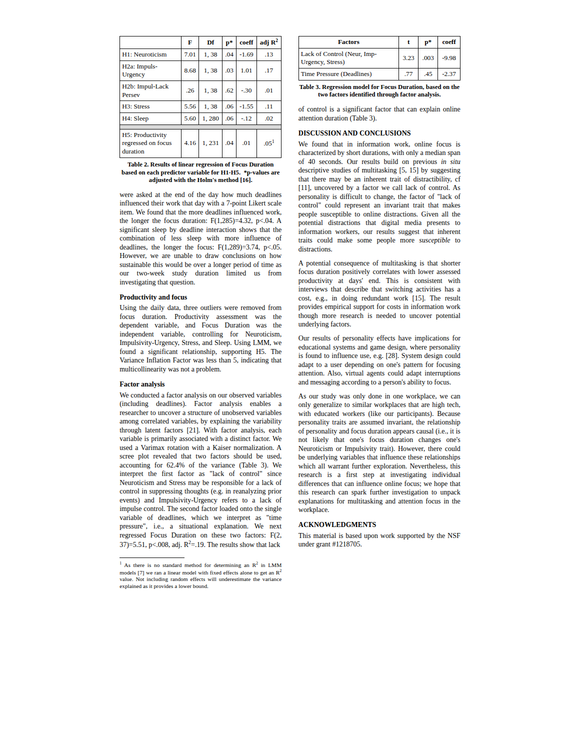| | F | Df | p* | coeff | adj R 2 |
| --- | --- | --- | --- | --- | --- |
| H1: Neuroticism | 7.01 | 1, 38 | .04 | -1.69 | .13 |
| H2a: Impuls-Urgency | 8.68 | 1, 38 | .03 | 1.01 | .17 |
| H2b: Impul-Lack Persev | .26 | 1, 38 | .62 | -.30 | .01 |
| H3: Stress | 5.56 | 1, 38 | .06 | -1.55 | .11 |
| H4: Sleep | 5.60 | 1, 280 | .06 | -.12 | .02 |
| H5: Productivity regressed on focus duration | 4.16 | 1, 231 | .04 | .01 | .05 1 |
Table 2. Results of linear regression of Focus Duration based on each predictor variable for H1-H5. *p-values are adjusted with the Holm's method [16].
were asked at the end of the day how much deadlines influenced their work that day with a 7-point Likert scale item. We found that the more deadlines influenced work, the longer the focus duration: F(1,285)=4.32, p<.04. A significant sleep by deadline interaction shows that the combination of less sleep with more influence of deadlines, the longer the focus: F(1,289)=3.74, p<.05. However, we are unable to draw conclusions on how sustainable this would be over a longer period of time as our two-week study duration limited us from investigating that question.
Productivity and focus
Using the daily data, three outliers were removed from focus duration. Productivity assessment was the dependent variable, and Focus Duration was the independent variable, controlling for Neuroticism, Impulsivity-Urgency, Stress, and Sleep. Using LMM, we found a significant relationship, supporting H5. The Variance Inflation Factor was less than 5, indicating that multicollinearity was not a problem.
Factor analysis
We conducted a factor analysis on our observed variables (including deadlines). Factor analysis enables a researcher to uncover a structure of unobserved variables among correlated variables, by explaining the variability through latent factors [21]. With factor analysis, each variable is primarily associated with a distinct factor. We used a Varimax rotation with a Kaiser normalization. A scree plot revealed that two factors should be used, accounting for 62.4% of the variance (Table 3). We interpret the first factor as "lack of control" since Neuroticism and Stress may be responsible for a lack of control in suppressing thoughts (e.g. in reanalyzing prior events) and Impulsivity-Urgency refers to a lack of impulse control. The second factor loaded onto the single variable of deadlines, which we interpret as "time pressure", i.e., a situational explanation. We next regressed Focus Duration on these two factors: F(2, 37)=5.51, p<.008, adj. R2=.19. The results show that lack
1 As there is no standard method for determining an R2 in LMM models [7] we ran a linear model with fixed effects alone to get an R2 value. Not including random effects will underestimate the variance explained as it provides a lower bound.
| Factors | t | p* | coeff |
| --- | --- | --- | --- |
| Lack of Control (Neur, Imp-Urgency, Stress) | 3.23 | .003 | -9.98 |
| Time Pressure (Deadlines) | .77 | .45 | -2.37 |
Table 3. Regression model for Focus Duration, based on the two factors identified through factor analysis.
of control is a significant factor that can explain online attention duration (Table 3).
Discussion and Conclusions
We found that in information work, online focus is characterized by short durations, with only a median span of 40 seconds. Our results build on previous in situ descriptive studies of multitasking [5, 15] by suggesting that there may be an inherent trait of distractibility, cf [11], uncovered by a factor we call lack of control. As personality is difficult to change, the factor of "lack of control" could represent an invariant trait that makes people susceptible to online distractions. Given all the potential distractions that digital media presents to information workers, our results suggest that inherent traits could make some people more susceptible to distractions.
A potential consequence of multitasking is that shorter focus duration positively correlates with lower assessed productivity at days' end. This is consistent with interviews that describe that switching activities has a cost, e.g., in doing redundant work [15]. The result provides empirical support for costs in information work though more research is needed to uncover potential underlying factors.
Our results of personality effects have implications for educational systems and game design, where personality is found to influence use, e.g. [28]. System design could adapt to a user depending on one's pattern for focusing attention. Also, virtual agents could adapt interruptions and messaging according to a person's ability to focus.
As our study was only done in one workplace, we can only generalize to similar workplaces that are high tech, with educated workers (like our participants). Because personality traits are assumed invariant, the relationship of personality and focus duration appears causal (i.e., it is not likely that one's focus duration changes one's Neuroticism or Impulsivity trait). However, there could be underlying variables that influence these relationships which all warrant further exploration. Nevertheless, this research is a first step at investigating individual differences that can influence online focus; we hope that this research can spark further investigation to unpack explanations for multitasking and attention focus in the workplace.
Acknowledgments
This material is based upon work supported by the NSF under grant #1218705.